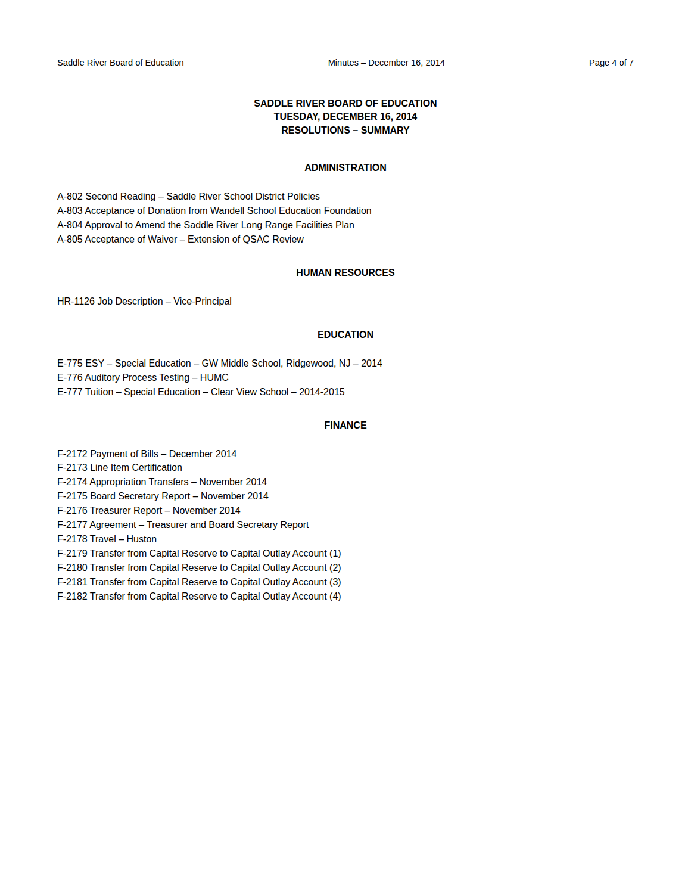Saddle River Board of Education Minutes – December 16, 2014 Page 4 of 7
SADDLE RIVER BOARD OF EDUCATION
TUESDAY, DECEMBER 16, 2014
RESOLUTIONS – SUMMARY
ADMINISTRATION
A-802 Second Reading – Saddle River School District Policies
A-803 Acceptance of Donation from Wandell School Education Foundation
A-804 Approval to Amend the Saddle River Long Range Facilities Plan
A-805 Acceptance of Waiver – Extension of QSAC Review
HUMAN RESOURCES
HR-1126 Job Description – Vice-Principal
EDUCATION
E-775 ESY – Special Education – GW Middle School, Ridgewood, NJ – 2014
E-776 Auditory Process Testing – HUMC
E-777 Tuition – Special Education – Clear View School – 2014-2015
FINANCE
F-2172 Payment of Bills – December 2014
F-2173 Line Item Certification
F-2174 Appropriation Transfers – November 2014
F-2175 Board Secretary Report – November 2014
F-2176 Treasurer Report – November 2014
F-2177 Agreement – Treasurer and Board Secretary Report
F-2178 Travel – Huston
F-2179 Transfer from Capital Reserve to Capital Outlay Account (1)
F-2180 Transfer from Capital Reserve to Capital Outlay Account (2)
F-2181 Transfer from Capital Reserve to Capital Outlay Account (3)
F-2182 Transfer from Capital Reserve to Capital Outlay Account (4)